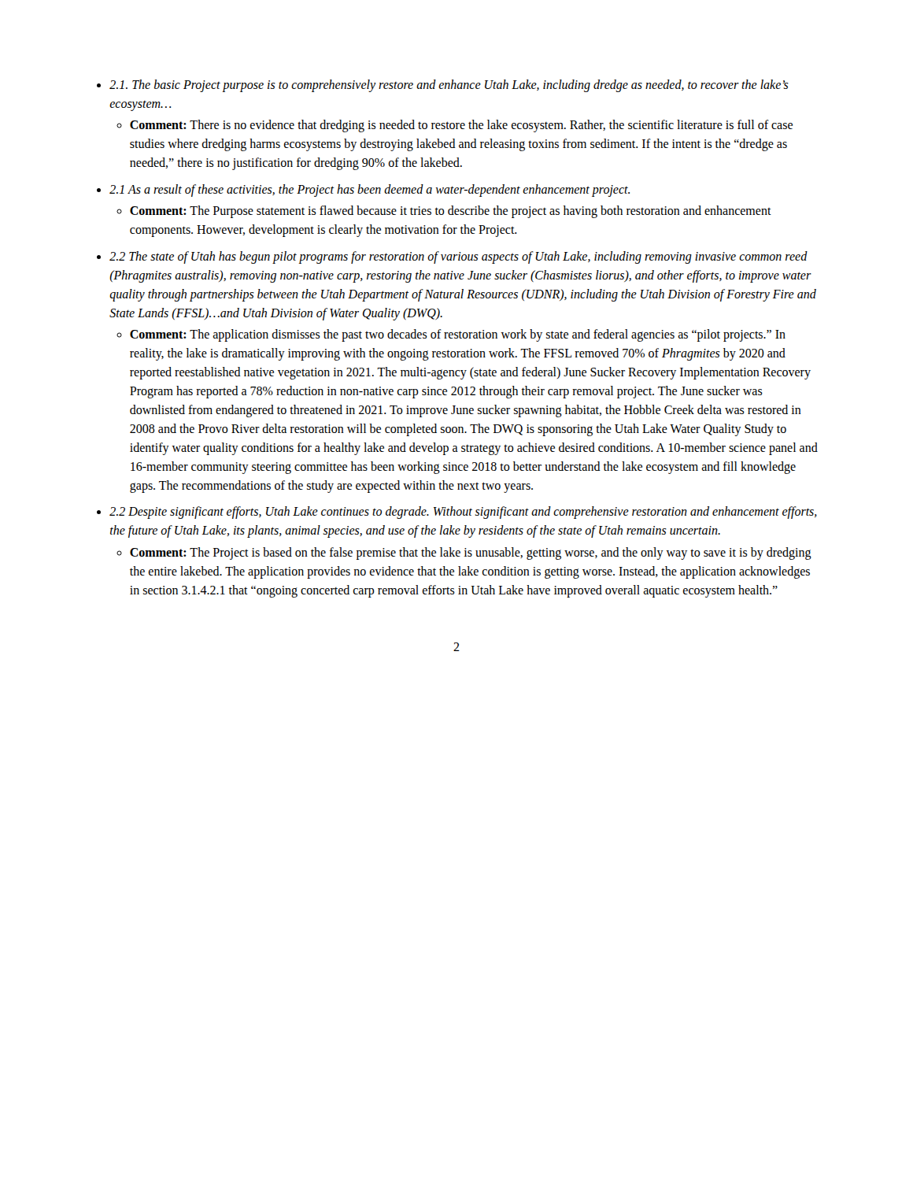2.1. The basic Project purpose is to comprehensively restore and enhance Utah Lake, including dredge as needed, to recover the lake’s ecosystem…
Comment: There is no evidence that dredging is needed to restore the lake ecosystem. Rather, the scientific literature is full of case studies where dredging harms ecosystems by destroying lakebed and releasing toxins from sediment. If the intent is the “dredge as needed,” there is no justification for dredging 90% of the lakebed.
2.1 As a result of these activities, the Project has been deemed a water-dependent enhancement project.
Comment: The Purpose statement is flawed because it tries to describe the project as having both restoration and enhancement components. However, development is clearly the motivation for the Project.
2.2 The state of Utah has begun pilot programs for restoration of various aspects of Utah Lake, including removing invasive common reed (Phragmites australis), removing non-native carp, restoring the native June sucker (Chasmistes liorus), and other efforts, to improve water quality through partnerships between the Utah Department of Natural Resources (UDNR), including the Utah Division of Forestry Fire and State Lands (FFSL)…and Utah Division of Water Quality (DWQ).
Comment: The application dismisses the past two decades of restoration work by state and federal agencies as “pilot projects.” In reality, the lake is dramatically improving with the ongoing restoration work. The FFSL removed 70% of Phragmites by 2020 and reported reestablished native vegetation in 2021. The multi-agency (state and federal) June Sucker Recovery Implementation Recovery Program has reported a 78% reduction in non-native carp since 2012 through their carp removal project. The June sucker was downlisted from endangered to threatened in 2021. To improve June sucker spawning habitat, the Hobble Creek delta was restored in 2008 and the Provo River delta restoration will be completed soon. The DWQ is sponsoring the Utah Lake Water Quality Study to identify water quality conditions for a healthy lake and develop a strategy to achieve desired conditions. A 10-member science panel and 16-member community steering committee has been working since 2018 to better understand the lake ecosystem and fill knowledge gaps. The recommendations of the study are expected within the next two years.
2.2 Despite significant efforts, Utah Lake continues to degrade. Without significant and comprehensive restoration and enhancement efforts, the future of Utah Lake, its plants, animal species, and use of the lake by residents of the state of Utah remains uncertain.
Comment: The Project is based on the false premise that the lake is unusable, getting worse, and the only way to save it is by dredging the entire lakebed. The application provides no evidence that the lake condition is getting worse. Instead, the application acknowledges in section 3.1.4.2.1 that “ongoing concerted carp removal efforts in Utah Lake have improved overall aquatic ecosystem health.”
2